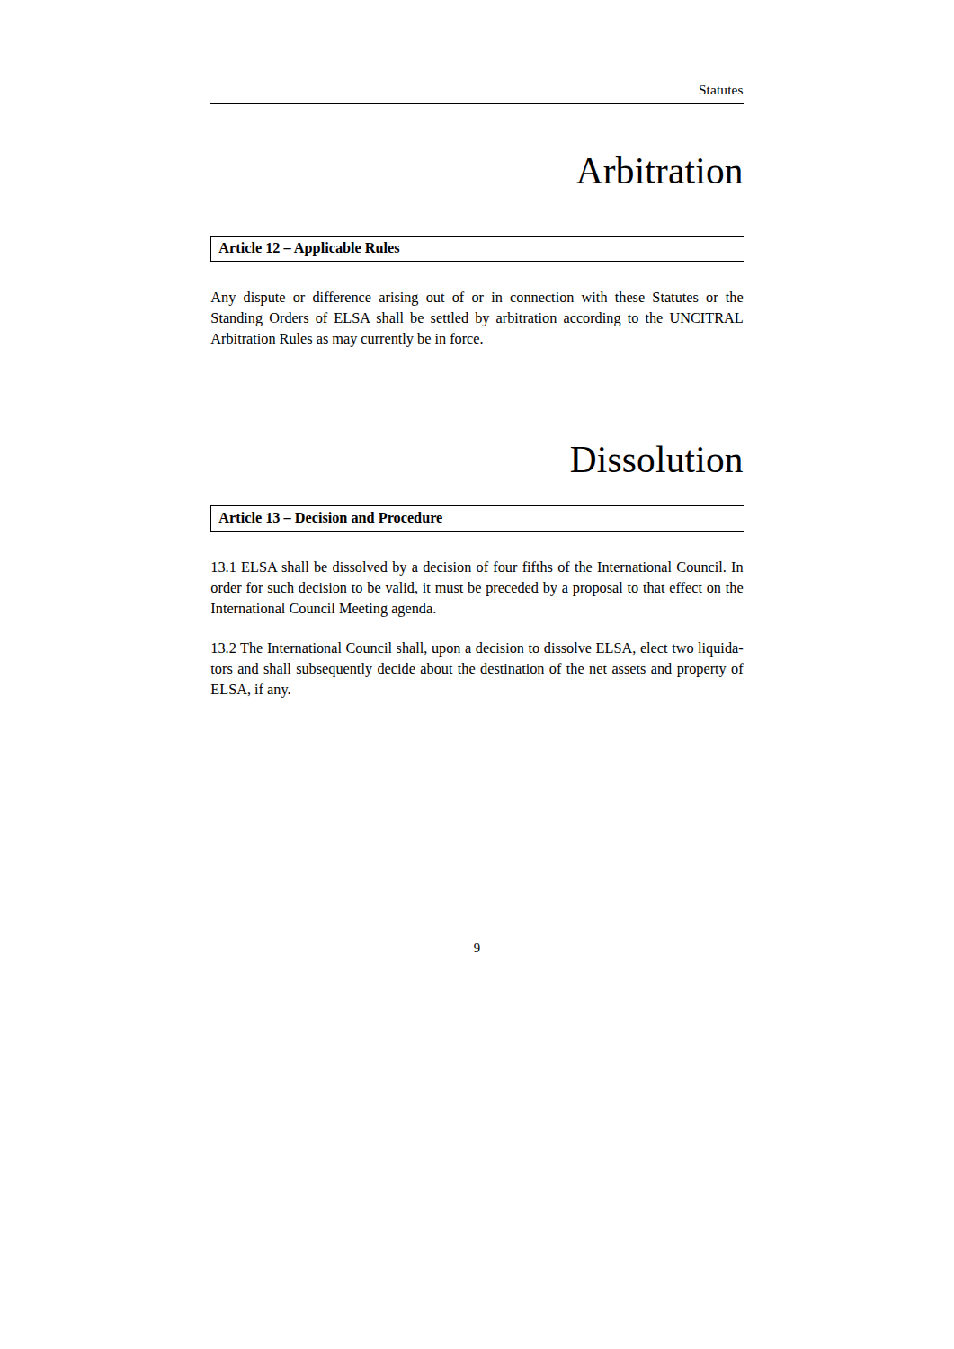Statutes
Arbitration
Article 12 – Applicable Rules
Any dispute or difference arising out of or in connection with these Statutes or the Standing Orders of ELSA shall be settled by arbitration according to the UNCITRAL Arbitration Rules as may currently be in force.
Dissolution
Article 13 – Decision and Procedure
13.1 ELSA shall be dissolved by a decision of four fifths of the International Council. In order for such decision to be valid, it must be preceded by a proposal to that effect on the International Council Meeting agenda.
13.2 The International Council shall, upon a decision to dissolve ELSA, elect two liquidators and shall subsequently decide about the destination of the net assets and property of ELSA, if any.
9